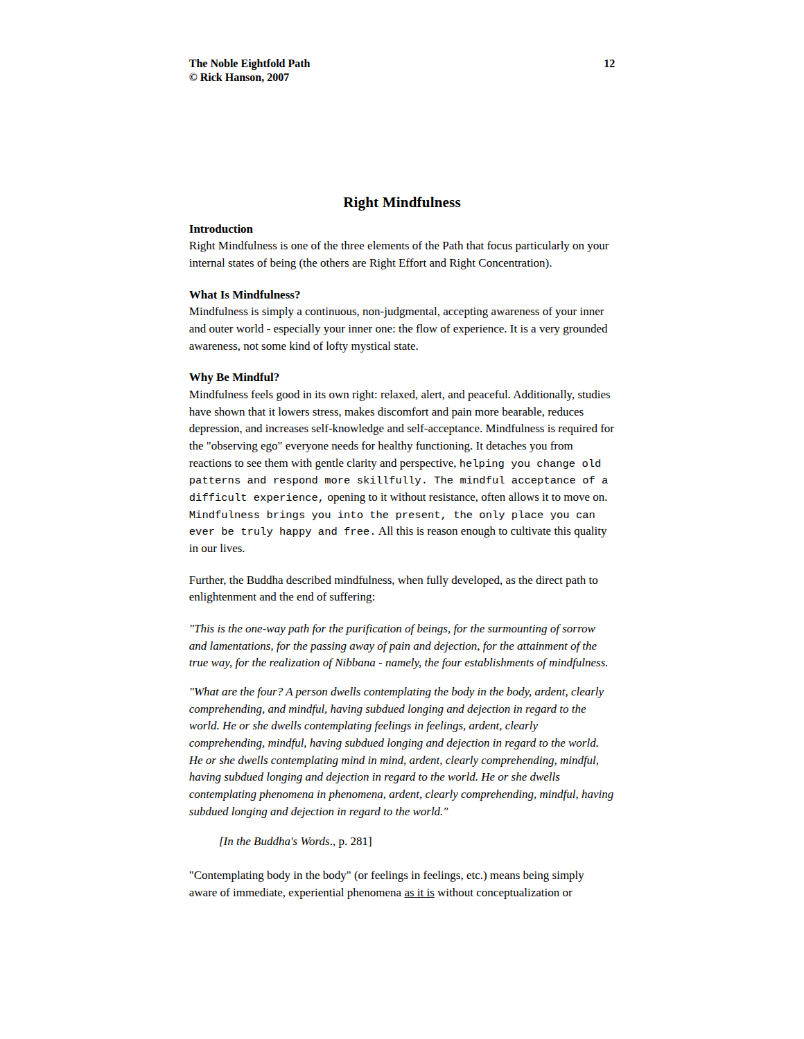The Noble Eightfold Path
© Rick Hanson, 2007
12
Right Mindfulness
Introduction
Right Mindfulness is one of the three elements of the Path that focus particularly on your internal states of being (the others are Right Effort and Right Concentration).
What Is Mindfulness?
Mindfulness is simply a continuous, non-judgmental, accepting awareness of your inner and outer world - especially your inner one: the flow of experience. It is a very grounded awareness, not some kind of lofty mystical state.
Why Be Mindful?
Mindfulness feels good in its own right: relaxed, alert, and peaceful. Additionally, studies have shown that it lowers stress, makes discomfort and pain more bearable, reduces depression, and increases self-knowledge and self-acceptance. Mindfulness is required for the "observing ego" everyone needs for healthy functioning. It detaches you from reactions to see them with gentle clarity and perspective, helping you change old patterns and respond more skillfully. The mindful acceptance of a difficult experience, opening to it without resistance, often allows it to move on. Mindfulness brings you into the present, the only place you can ever be truly happy and free. All this is reason enough to cultivate this quality in our lives.
Further, the Buddha described mindfulness, when fully developed, as the direct path to enlightenment and the end of suffering:
"This is the one-way path for the purification of beings, for the surmounting of sorrow and lamentations, for the passing away of pain and dejection, for the attainment of the true way, for the realization of Nibbana - namely, the four establishments of mindfulness.
"What are the four? A person dwells contemplating the body in the body, ardent, clearly comprehending, and mindful, having subdued longing and dejection in regard to the world. He or she dwells contemplating feelings in feelings, ardent, clearly comprehending, mindful, having subdued longing and dejection in regard to the world. He or she dwells contemplating mind in mind, ardent, clearly comprehending, mindful, having subdued longing and dejection in regard to the world. He or she dwells contemplating phenomena in phenomena, ardent, clearly comprehending, mindful, having subdued longing and dejection in regard to the world."
[In the Buddha's Words., p. 281]
"Contemplating body in the body" (or feelings in feelings, etc.) means being simply aware of immediate, experiential phenomena as it is without conceptualization or